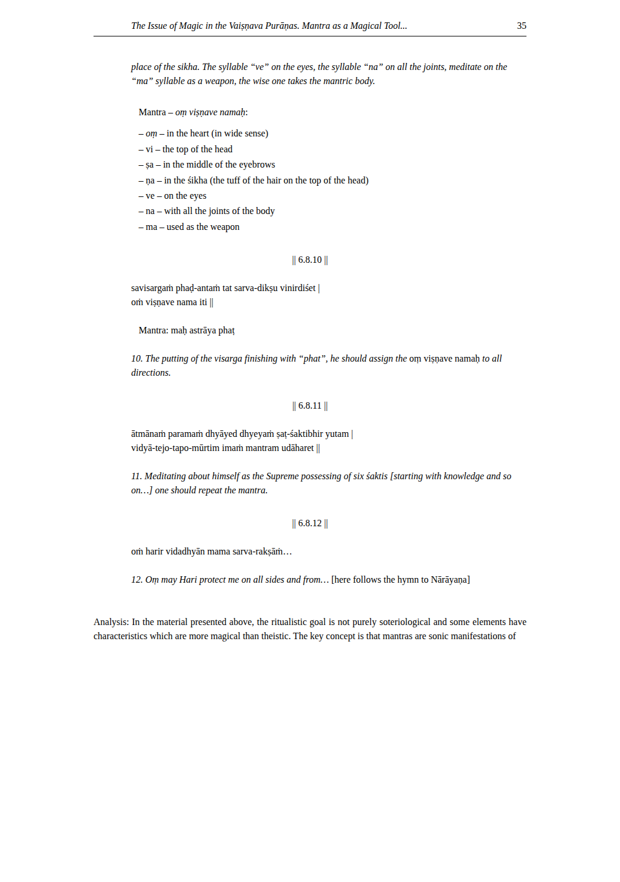The Issue of Magic in the Vaiṣṇava Purāṇas. Mantra as a Magical Tool... 35
place of the sikha. The syllable “ve” on the eyes, the syllable “na” on all the joints, meditate on the “ma” syllable as a weapon, the wise one takes the mantric body.
Mantra – oṃ viṣṇave namaḥ:
– oṃ – in the heart (in wide sense)
– vi – the top of the head
– ṣa – in the middle of the eyebrows
– ṇa – in the śikha (the tuff of the hair on the top of the head)
– ve – on the eyes
– na – with all the joints of the body
– ma – used as the weapon
|| 6.8.10 ||
savisargaṁ phaḍ-antaṁ tat sarva-dikṣu vinirdiśet |
oṁ viṣṇave nama iti ||
Mantra: maḥ astrāya phaṭ
10. The putting of the visarga finishing with “phat”, he should assign the oṃ viṣṇave namaḥ to all directions.
|| 6.8.11 ||
ātmānaṁ paramaṁ dhyāyed dhyeyaṁ ṣaṭ-śaktibhir yutam |
vidyā-tejo-tapo-mūrtim imaṁ mantram udāharet ||
11. Meditating about himself as the Supreme possessing of six śaktis [starting with knowledge and so on…] one should repeat the mantra.
|| 6.8.12 ||
oṁ harir vidadhyān mama sarva-rakṣāṁ…
12. Oṃ may Hari protect me on all sides and from… [here follows the hymn to Nārāyaṇa]
Analysis: In the material presented above, the ritualistic goal is not purely soteriological and some elements have characteristics which are more magical than theistic. The key concept is that mantras are sonic manifestations of